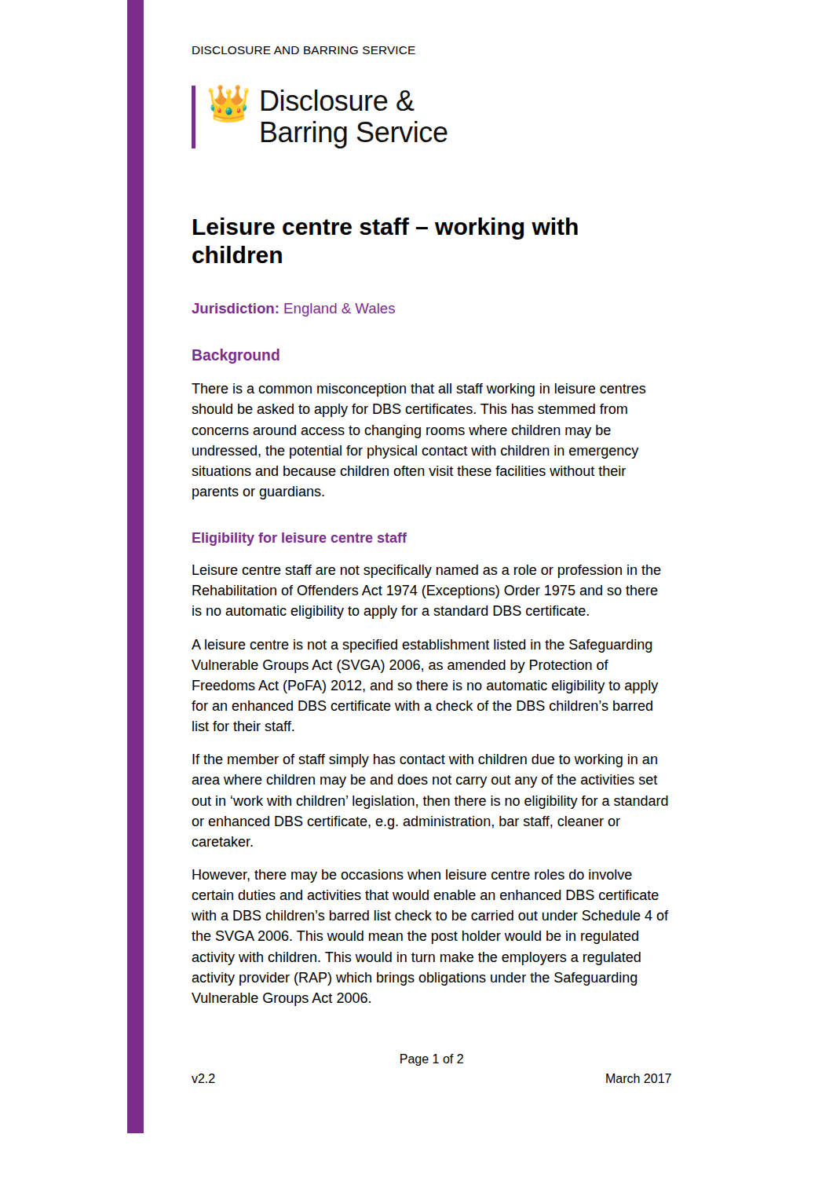DISCLOSURE AND BARRING SERVICE
👑
Disclosure &
Barring Service
Leisure centre staff – working with children
Jurisdiction: England & Wales
Background
There is a common misconception that all staff working in leisure centres should be asked to apply for DBS certificates. This has stemmed from concerns around access to changing rooms where children may be undressed, the potential for physical contact with children in emergency situations and because children often visit these facilities without their parents or guardians.
Eligibility for leisure centre staff
Leisure centre staff are not specifically named as a role or profession in the Rehabilitation of Offenders Act 1974 (Exceptions) Order 1975 and so there is no automatic eligibility to apply for a standard DBS certificate.
A leisure centre is not a specified establishment listed in the Safeguarding Vulnerable Groups Act (SVGA) 2006, as amended by Protection of Freedoms Act (PoFA) 2012, and so there is no automatic eligibility to apply for an enhanced DBS certificate with a check of the DBS children’s barred list for their staff.
If the member of staff simply has contact with children due to working in an area where children may be and does not carry out any of the activities set out in ‘work with children’ legislation, then there is no eligibility for a standard or enhanced DBS certificate, e.g. administration, bar staff, cleaner or caretaker.
However, there may be occasions when leisure centre roles do involve certain duties and activities that would enable an enhanced DBS certificate with a DBS children’s barred list check to be carried out under Schedule 4 of the SVGA 2006. This would mean the post holder would be in regulated activity with children. This would in turn make the employers a regulated activity provider (RAP) which brings obligations under the Safeguarding Vulnerable Groups Act 2006.
Page 1 of 2
v2.2 March 2017